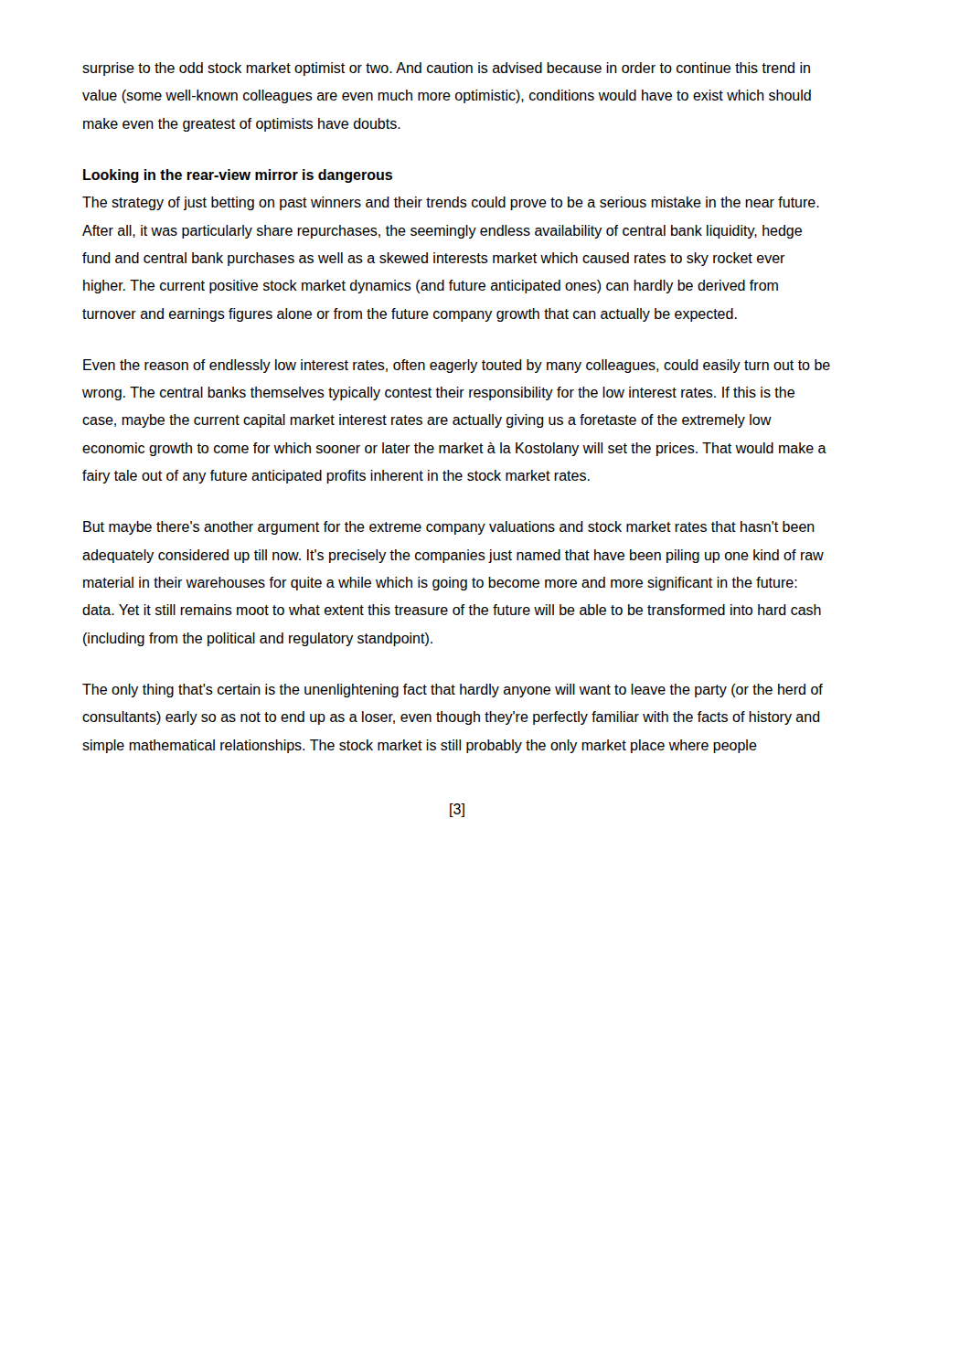surprise to the odd stock market optimist or two. And caution is advised because in order to continue this trend in value (some well-known colleagues are even much more optimistic), conditions would have to exist which should make even the greatest of optimists have doubts.
Looking in the rear-view mirror is dangerous
The strategy of just betting on past winners and their trends could prove to be a serious mistake in the near future. After all, it was particularly share repurchases, the seemingly endless availability of central bank liquidity, hedge fund and central bank purchases as well as a skewed interests market which caused rates to sky rocket ever higher. The current positive stock market dynamics (and future anticipated ones) can hardly be derived from turnover and earnings figures alone or from the future company growth that can actually be expected.
Even the reason of endlessly low interest rates, often eagerly touted by many colleagues, could easily turn out to be wrong. The central banks themselves typically contest their responsibility for the low interest rates. If this is the case, maybe the current capital market interest rates are actually giving us a foretaste of the extremely low economic growth to come for which sooner or later the market à la Kostolany will set the prices. That would make a fairy tale out of any future anticipated profits inherent in the stock market rates.
But maybe there's another argument for the extreme company valuations and stock market rates that hasn't been adequately considered up till now. It's precisely the companies just named that have been piling up one kind of raw material in their warehouses for quite a while which is going to become more and more significant in the future: data. Yet it still remains moot to what extent this treasure of the future will be able to be transformed into hard cash (including from the political and regulatory standpoint).
The only thing that's certain is the unenlightening fact that hardly anyone will want to leave the party (or the herd of consultants) early so as not to end up as a loser, even though they're perfectly familiar with the facts of history and simple mathematical relationships. The stock market is still probably the only market place where people
[3]